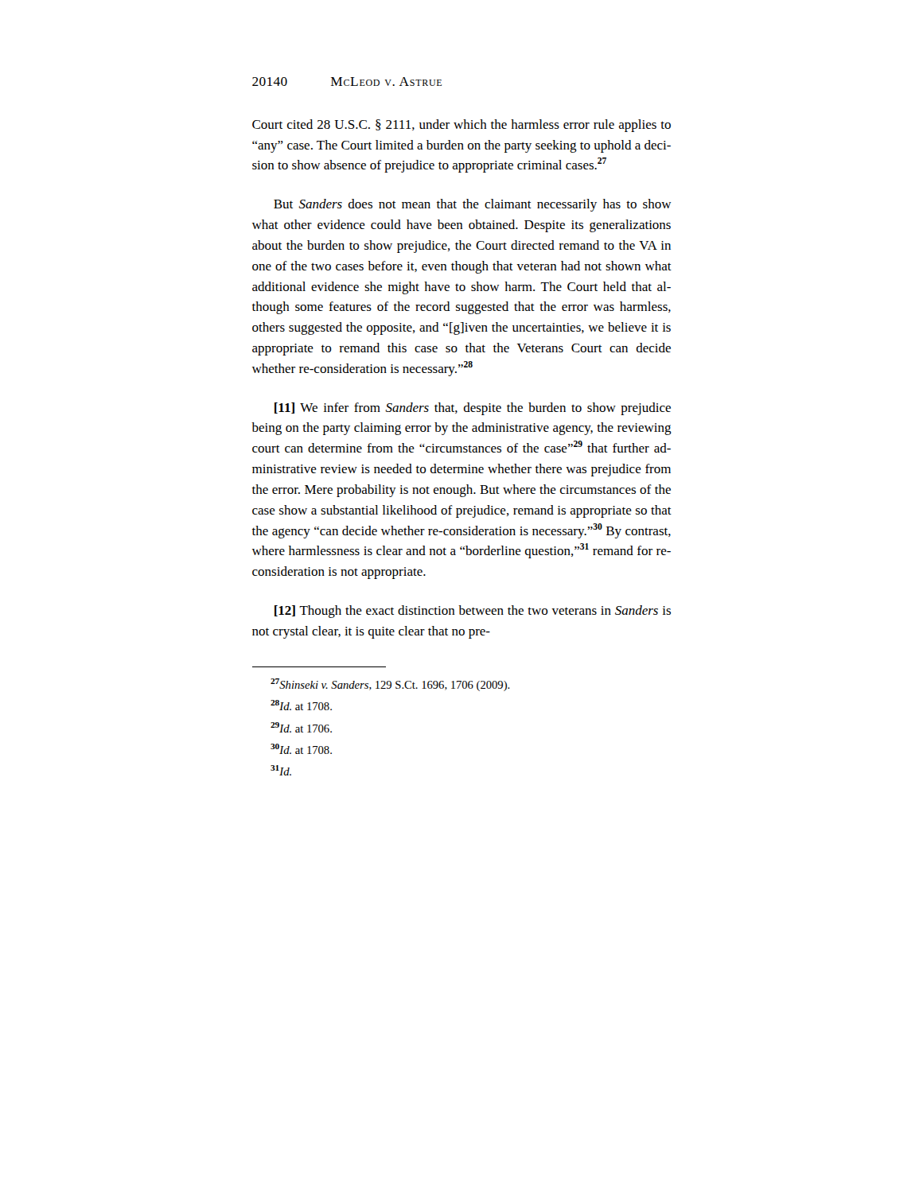20140 McLeod v. Astrue
Court cited 28 U.S.C. § 2111, under which the harmless error rule applies to “any” case. The Court limited a burden on the party seeking to uphold a decision to show absence of prejudice to appropriate criminal cases.27
But Sanders does not mean that the claimant necessarily has to show what other evidence could have been obtained. Despite its generalizations about the burden to show prejudice, the Court directed remand to the VA in one of the two cases before it, even though that veteran had not shown what additional evidence she might have to show harm. The Court held that although some features of the record suggested that the error was harmless, others suggested the opposite, and “[g]iven the uncertainties, we believe it is appropriate to remand this case so that the Veterans Court can decide whether re-consideration is necessary.”28
[11] We infer from Sanders that, despite the burden to show prejudice being on the party claiming error by the administrative agency, the reviewing court can determine from the “circumstances of the case”29 that further administrative review is needed to determine whether there was prejudice from the error. Mere probability is not enough. But where the circumstances of the case show a substantial likelihood of prejudice, remand is appropriate so that the agency “can decide whether re-consideration is necessary.”30 By contrast, where harmlessness is clear and not a “borderline question,”31 remand for reconsideration is not appropriate.
[12] Though the exact distinction between the two veterans in Sanders is not crystal clear, it is quite clear that no pre-
27Shinseki v. Sanders, 129 S.Ct. 1696, 1706 (2009).
28Id. at 1708.
29Id. at 1706.
30Id. at 1708.
31Id.